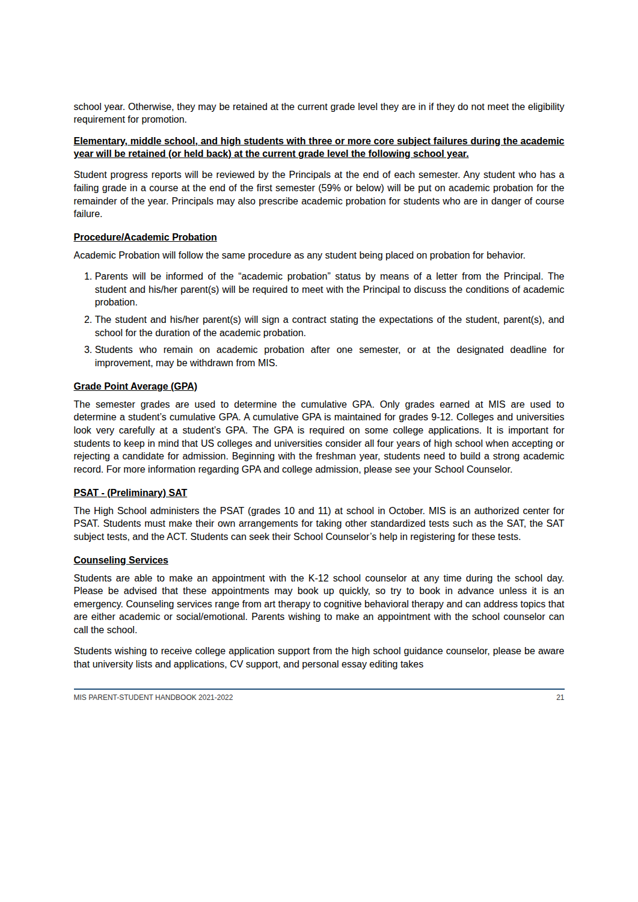school year. Otherwise, they may be retained at the current grade level they are in if they do not meet the eligibility requirement for promotion.
Elementary, middle school, and high students with three or more core subject failures during the academic year will be retained (or held back) at the current grade level the following school year.
Student progress reports will be reviewed by the Principals at the end of each semester. Any student who has a failing grade in a course at the end of the first semester (59% or below) will be put on academic probation for the remainder of the year. Principals may also prescribe academic probation for students who are in danger of course failure.
Procedure/Academic Probation
Academic Probation will follow the same procedure as any student being placed on probation for behavior.
Parents will be informed of the “academic probation” status by means of a letter from the Principal. The student and his/her parent(s) will be required to meet with the Principal to discuss the conditions of academic probation.
The student and his/her parent(s) will sign a contract stating the expectations of the student, parent(s), and school for the duration of the academic probation.
Students who remain on academic probation after one semester, or at the designated deadline for improvement, may be withdrawn from MIS.
Grade Point Average (GPA)
The semester grades are used to determine the cumulative GPA. Only grades earned at MIS are used to determine a student’s cumulative GPA. A cumulative GPA is maintained for grades 9-12. Colleges and universities look very carefully at a student’s GPA. The GPA is required on some college applications. It is important for students to keep in mind that US colleges and universities consider all four years of high school when accepting or rejecting a candidate for admission. Beginning with the freshman year, students need to build a strong academic record. For more information regarding GPA and college admission, please see your School Counselor.
PSAT - (Preliminary) SAT
The High School administers the PSAT (grades 10 and 11) at school in October. MIS is an authorized center for PSAT. Students must make their own arrangements for taking other standardized tests such as the SAT, the SAT subject tests, and the ACT. Students can seek their School Counselor’s help in registering for these tests.
Counseling Services
Students are able to make an appointment with the K-12 school counselor at any time during the school day. Please be advised that these appointments may book up quickly, so try to book in advance unless it is an emergency. Counseling services range from art therapy to cognitive behavioral therapy and can address topics that are either academic or social/emotional. Parents wishing to make an appointment with the school counselor can call the school.
Students wishing to receive college application support from the high school guidance counselor, please be aware that university lists and applications, CV support, and personal essay editing takes
MIS PARENT-STUDENT HANDBOOK 2021-2022 21